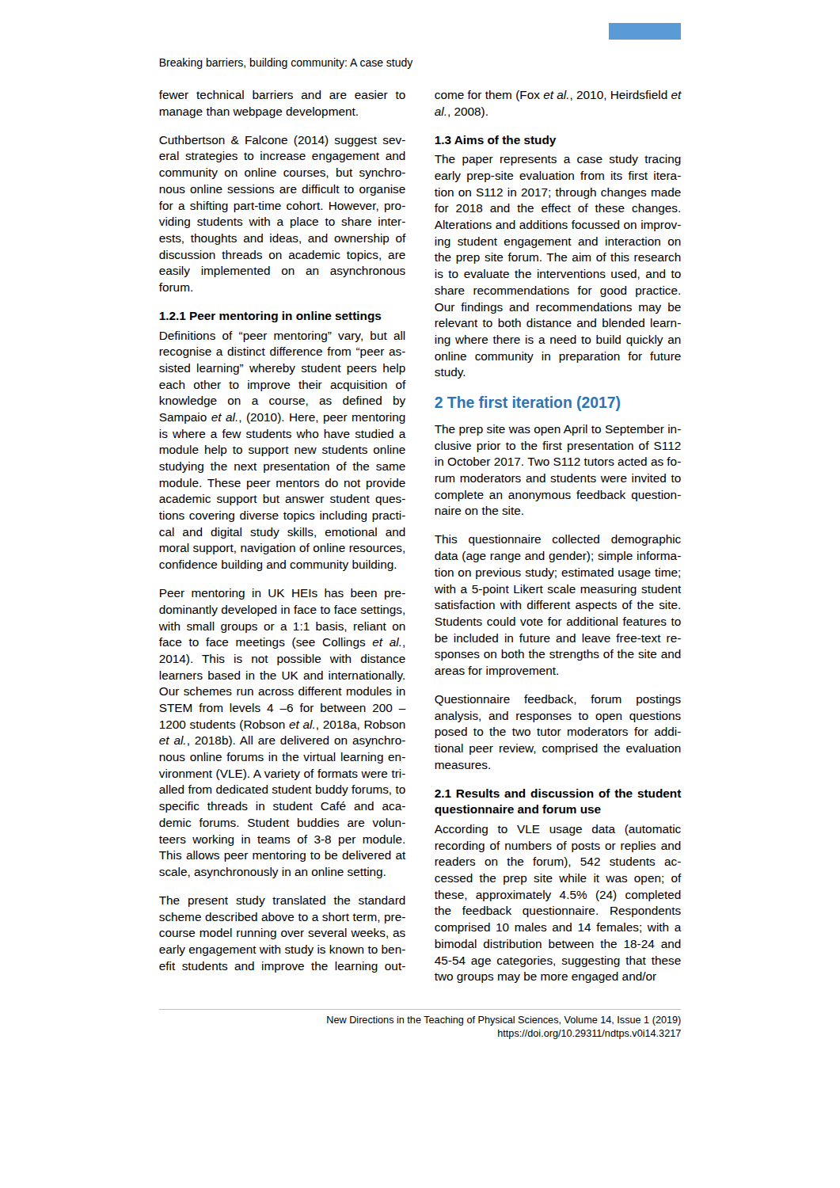Breaking barriers, building community: A case study
fewer technical barriers and are easier to manage than webpage development.
Cuthbertson & Falcone (2014) suggest several strategies to increase engagement and community on online courses, but synchronous online sessions are difficult to organise for a shifting part-time cohort. However, providing students with a place to share interests, thoughts and ideas, and ownership of discussion threads on academic topics, are easily implemented on an asynchronous forum.
1.2.1 Peer mentoring in online settings
Definitions of “peer mentoring” vary, but all recognise a distinct difference from “peer assisted learning” whereby student peers help each other to improve their acquisition of knowledge on a course, as defined by Sampaio et al., (2010). Here, peer mentoring is where a few students who have studied a module help to support new students online studying the next presentation of the same module. These peer mentors do not provide academic support but answer student questions covering diverse topics including practical and digital study skills, emotional and moral support, navigation of online resources, confidence building and community building.
Peer mentoring in UK HEIs has been predominantly developed in face to face settings, with small groups or a 1:1 basis, reliant on face to face meetings (see Collings et al., 2014). This is not possible with distance learners based in the UK and internationally. Our schemes run across different modules in STEM from levels 4 –6 for between 200 – 1200 students (Robson et al., 2018a, Robson et al., 2018b). All are delivered on asynchronous online forums in the virtual learning environment (VLE). A variety of formats were trialled from dedicated student buddy forums, to specific threads in student Café and academic forums. Student buddies are volunteers working in teams of 3-8 per module. This allows peer mentoring to be delivered at scale, asynchronously in an online setting.
The present study translated the standard scheme described above to a short term, pre-course model running over several weeks, as early engagement with study is known to benefit students and improve the learning outcome for them (Fox et al., 2010, Heirdsfield et al., 2008).
1.3 Aims of the study
The paper represents a case study tracing early prep-site evaluation from its first iteration on S112 in 2017; through changes made for 2018 and the effect of these changes. Alterations and additions focussed on improving student engagement and interaction on the prep site forum. The aim of this research is to evaluate the interventions used, and to share recommendations for good practice. Our findings and recommendations may be relevant to both distance and blended learning where there is a need to build quickly an online community in preparation for future study.
2 The first iteration (2017)
The prep site was open April to September inclusive prior to the first presentation of S112 in October 2017. Two S112 tutors acted as forum moderators and students were invited to complete an anonymous feedback questionnaire on the site.
This questionnaire collected demographic data (age range and gender); simple information on previous study; estimated usage time; with a 5-point Likert scale measuring student satisfaction with different aspects of the site. Students could vote for additional features to be included in future and leave free-text responses on both the strengths of the site and areas for improvement.
Questionnaire feedback, forum postings analysis, and responses to open questions posed to the two tutor moderators for additional peer review, comprised the evaluation measures.
2.1 Results and discussion of the student questionnaire and forum use
According to VLE usage data (automatic recording of numbers of posts or replies and readers on the forum), 542 students accessed the prep site while it was open; of these, approximately 4.5% (24) completed the feedback questionnaire. Respondents comprised 10 males and 14 females; with a bimodal distribution between the 18-24 and 45-54 age categories, suggesting that these two groups may be more engaged and/or
New Directions in the Teaching of Physical Sciences, Volume 14, Issue 1 (2019)
https://doi.org/10.29311/ndtps.v0i14.3217